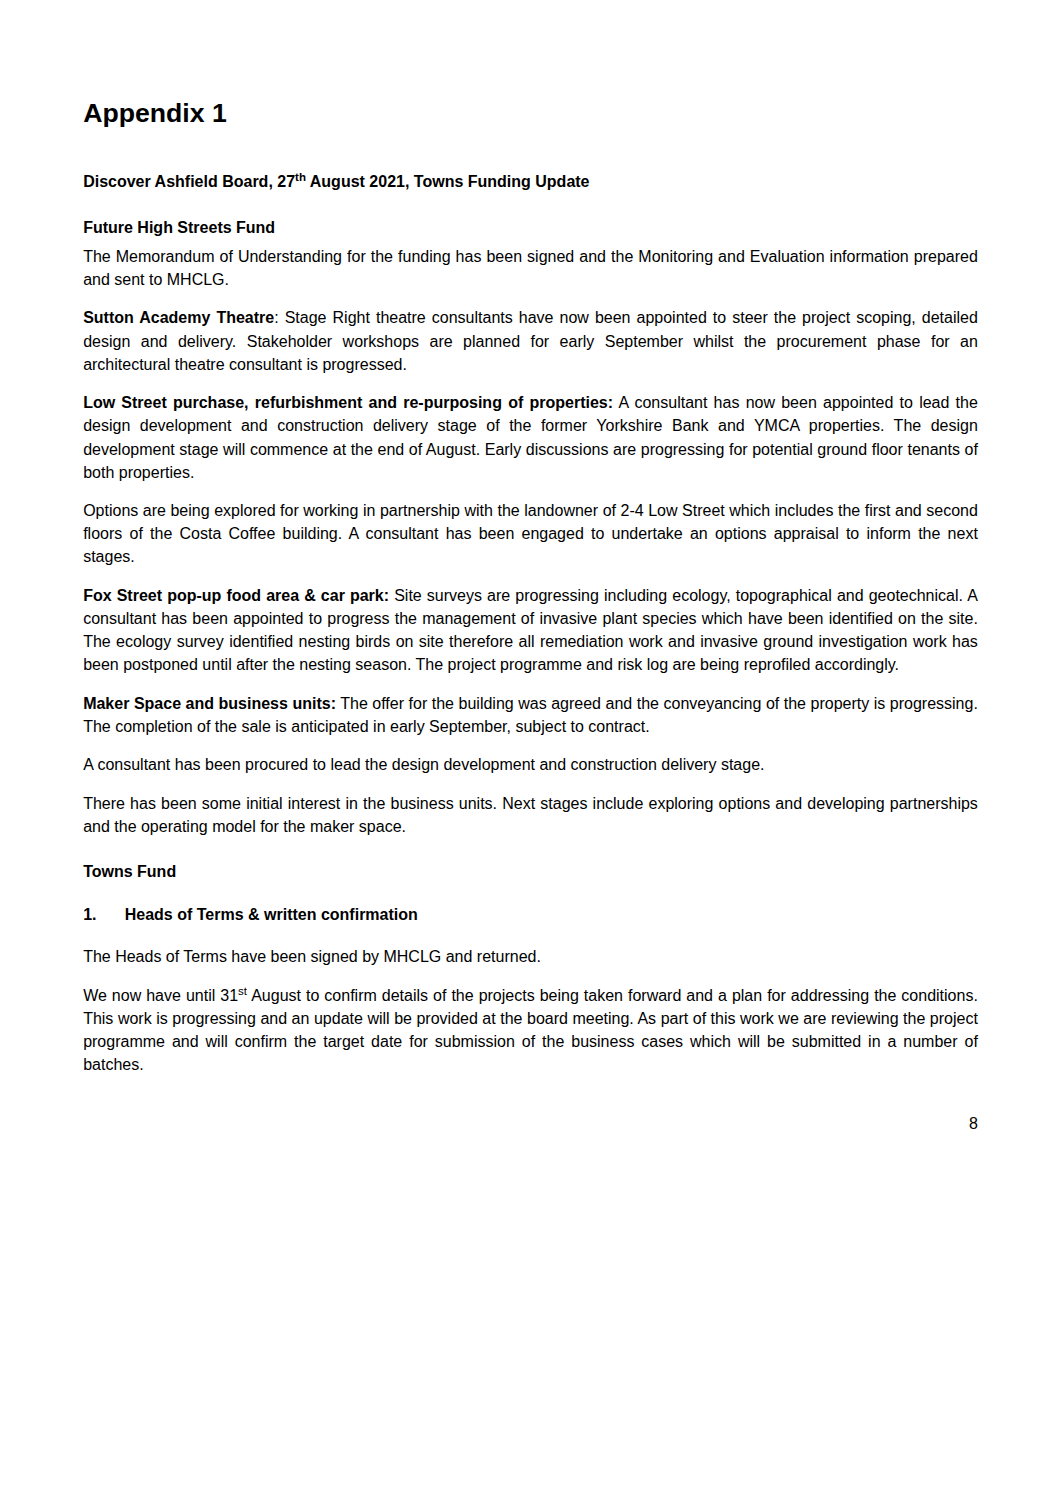Appendix 1
Discover Ashfield Board, 27th August 2021, Towns Funding Update
Future High Streets Fund
The Memorandum of Understanding for the funding has been signed and the Monitoring and Evaluation information prepared and sent to MHCLG.
Sutton Academy Theatre: Stage Right theatre consultants have now been appointed to steer the project scoping, detailed design and delivery. Stakeholder workshops are planned for early September whilst the procurement phase for an architectural theatre consultant is progressed.
Low Street purchase, refurbishment and re-purposing of properties: A consultant has now been appointed to lead the design development and construction delivery stage of the former Yorkshire Bank and YMCA properties. The design development stage will commence at the end of August. Early discussions are progressing for potential ground floor tenants of both properties.
Options are being explored for working in partnership with the landowner of 2-4 Low Street which includes the first and second floors of the Costa Coffee building. A consultant has been engaged to undertake an options appraisal to inform the next stages.
Fox Street pop-up food area & car park: Site surveys are progressing including ecology, topographical and geotechnical. A consultant has been appointed to progress the management of invasive plant species which have been identified on the site. The ecology survey identified nesting birds on site therefore all remediation work and invasive ground investigation work has been postponed until after the nesting season. The project programme and risk log are being reprofiled accordingly.
Maker Space and business units: The offer for the building was agreed and the conveyancing of the property is progressing. The completion of the sale is anticipated in early September, subject to contract.
A consultant has been procured to lead the design development and construction delivery stage.
There has been some initial interest in the business units. Next stages include exploring options and developing partnerships and the operating model for the maker space.
Towns Fund
1. Heads of Terms & written confirmation
The Heads of Terms have been signed by MHCLG and returned.
We now have until 31st August to confirm details of the projects being taken forward and a plan for addressing the conditions. This work is progressing and an update will be provided at the board meeting. As part of this work we are reviewing the project programme and will confirm the target date for submission of the business cases which will be submitted in a number of batches.
8